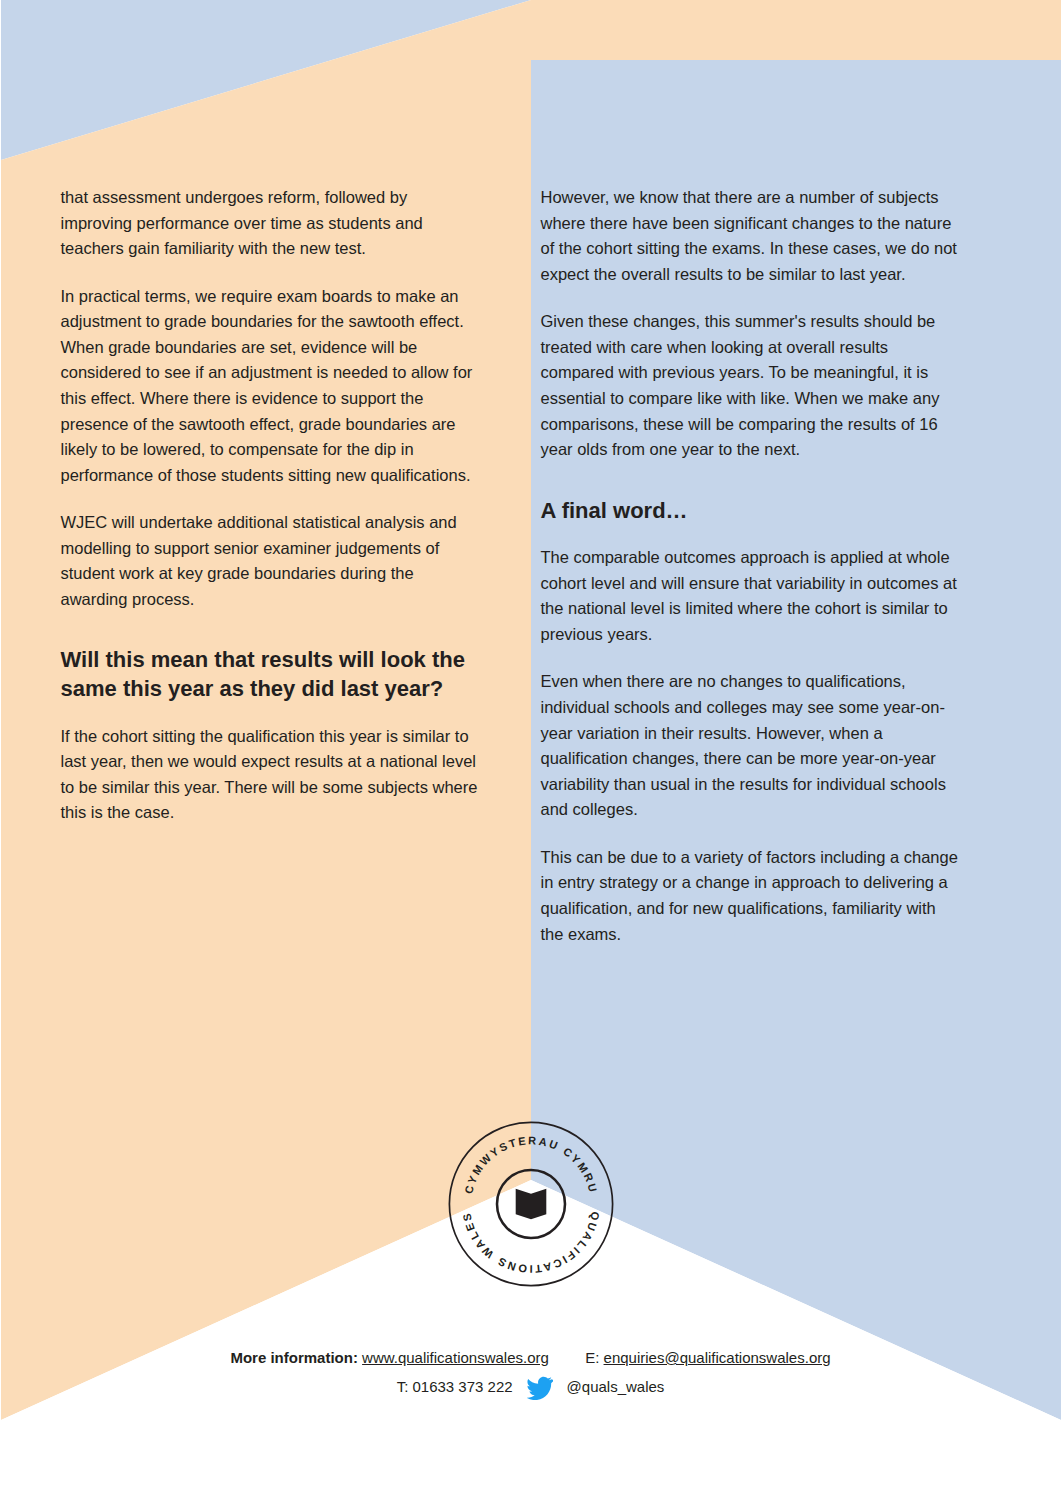that assessment undergoes reform, followed by improving performance over time as students and teachers gain familiarity with the new test.
In practical terms, we require exam boards to make an adjustment to grade boundaries for the sawtooth effect. When grade boundaries are set, evidence will be considered to see if an adjustment is needed to allow for this effect. Where there is evidence to support the presence of the sawtooth effect, grade boundaries are likely to be lowered, to compensate for the dip in performance of those students sitting new qualifications.
WJEC will undertake additional statistical analysis and modelling to support senior examiner judgements of student work at key grade boundaries during the awarding process.
Will this mean that results will look the same this year as they did last year?
If the cohort sitting the qualification this year is similar to last year, then we would expect results at a national level to be similar this year. There will be some subjects where this is the case.
However, we know that there are a number of subjects where there have been significant changes to the nature of the cohort sitting the exams. In these cases, we do not expect the overall results to be similar to last year.
Given these changes, this summer's results should be treated with care when looking at overall results compared with previous years. To be meaningful, it is essential to compare like with like. When we make any comparisons, these will be comparing the results of 16 year olds from one year to the next.
A final word…
The comparable outcomes approach is applied at whole cohort level and will ensure that variability in outcomes at the national level is limited where the cohort is similar to previous years.
Even when there are no changes to qualifications, individual schools and colleges may see some year-on-year variation in their results. However, when a qualification changes, there can be more year-on-year variability than usual in the results for individual schools and colleges.
This can be due to a variety of factors including a change in entry strategy or a change in approach to delivering a qualification, and for new qualifications, familiarity with the exams.
CYMWYSTERAU CYMRU QUALIFICATIONS WALES
More information: www.qualificationswales.org E: enquiries@qualificationswales.org
T: 01633 373 222 @quals_wales